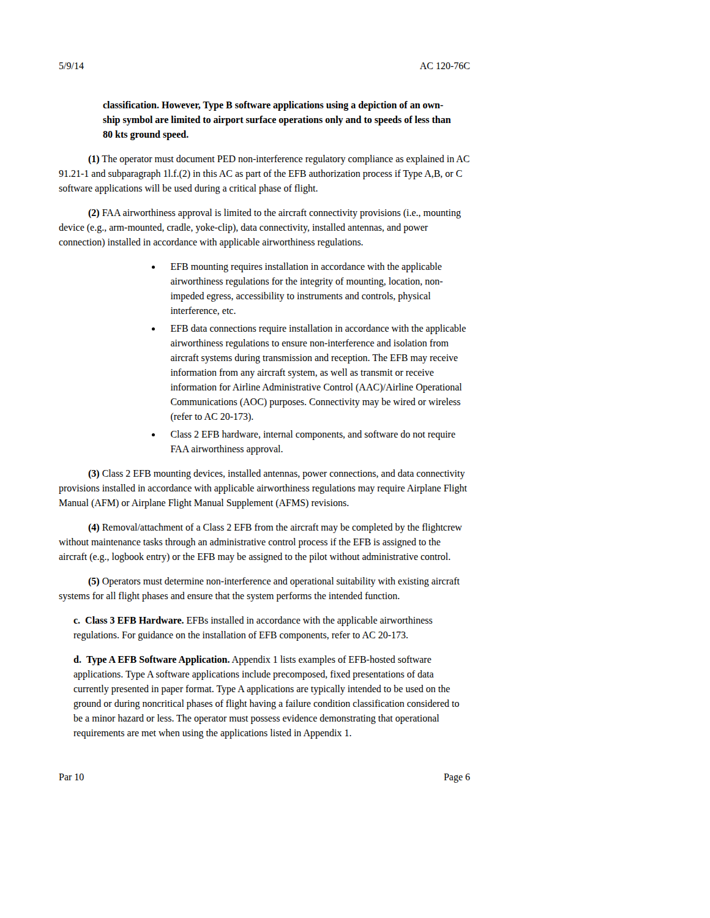5/9/14 AC 120-76C
classification. However, Type B software applications using a depiction of an own-ship symbol are limited to airport surface operations only and to speeds of less than 80 kts ground speed.
(1) The operator must document PED non-interference regulatory compliance as explained in AC 91.21-1 and subparagraph 1l.f.(2) in this AC as part of the EFB authorization process if Type A,B, or C software applications will be used during a critical phase of flight.
(2) FAA airworthiness approval is limited to the aircraft connectivity provisions (i.e., mounting device (e.g., arm-mounted, cradle, yoke-clip), data connectivity, installed antennas, and power connection) installed in accordance with applicable airworthiness regulations.
EFB mounting requires installation in accordance with the applicable airworthiness regulations for the integrity of mounting, location, non-impeded egress, accessibility to instruments and controls, physical interference, etc.
EFB data connections require installation in accordance with the applicable airworthiness regulations to ensure non-interference and isolation from aircraft systems during transmission and reception. The EFB may receive information from any aircraft system, as well as transmit or receive information for Airline Administrative Control (AAC)/Airline Operational Communications (AOC) purposes. Connectivity may be wired or wireless (refer to AC 20-173).
Class 2 EFB hardware, internal components, and software do not require FAA airworthiness approval.
(3) Class 2 EFB mounting devices, installed antennas, power connections, and data connectivity provisions installed in accordance with applicable airworthiness regulations may require Airplane Flight Manual (AFM) or Airplane Flight Manual Supplement (AFMS) revisions.
(4) Removal/attachment of a Class 2 EFB from the aircraft may be completed by the flightcrew without maintenance tasks through an administrative control process if the EFB is assigned to the aircraft (e.g., logbook entry) or the EFB may be assigned to the pilot without administrative control.
(5) Operators must determine non-interference and operational suitability with existing aircraft systems for all flight phases and ensure that the system performs the intended function.
c. Class 3 EFB Hardware. EFBs installed in accordance with the applicable airworthiness regulations. For guidance on the installation of EFB components, refer to AC 20-173.
d. Type A EFB Software Application. Appendix 1 lists examples of EFB-hosted software applications. Type A software applications include precomposed, fixed presentations of data currently presented in paper format. Type A applications are typically intended to be used on the ground or during noncritical phases of flight having a failure condition classification considered to be a minor hazard or less. The operator must possess evidence demonstrating that operational requirements are met when using the applications listed in Appendix 1.
Par 10 Page 6